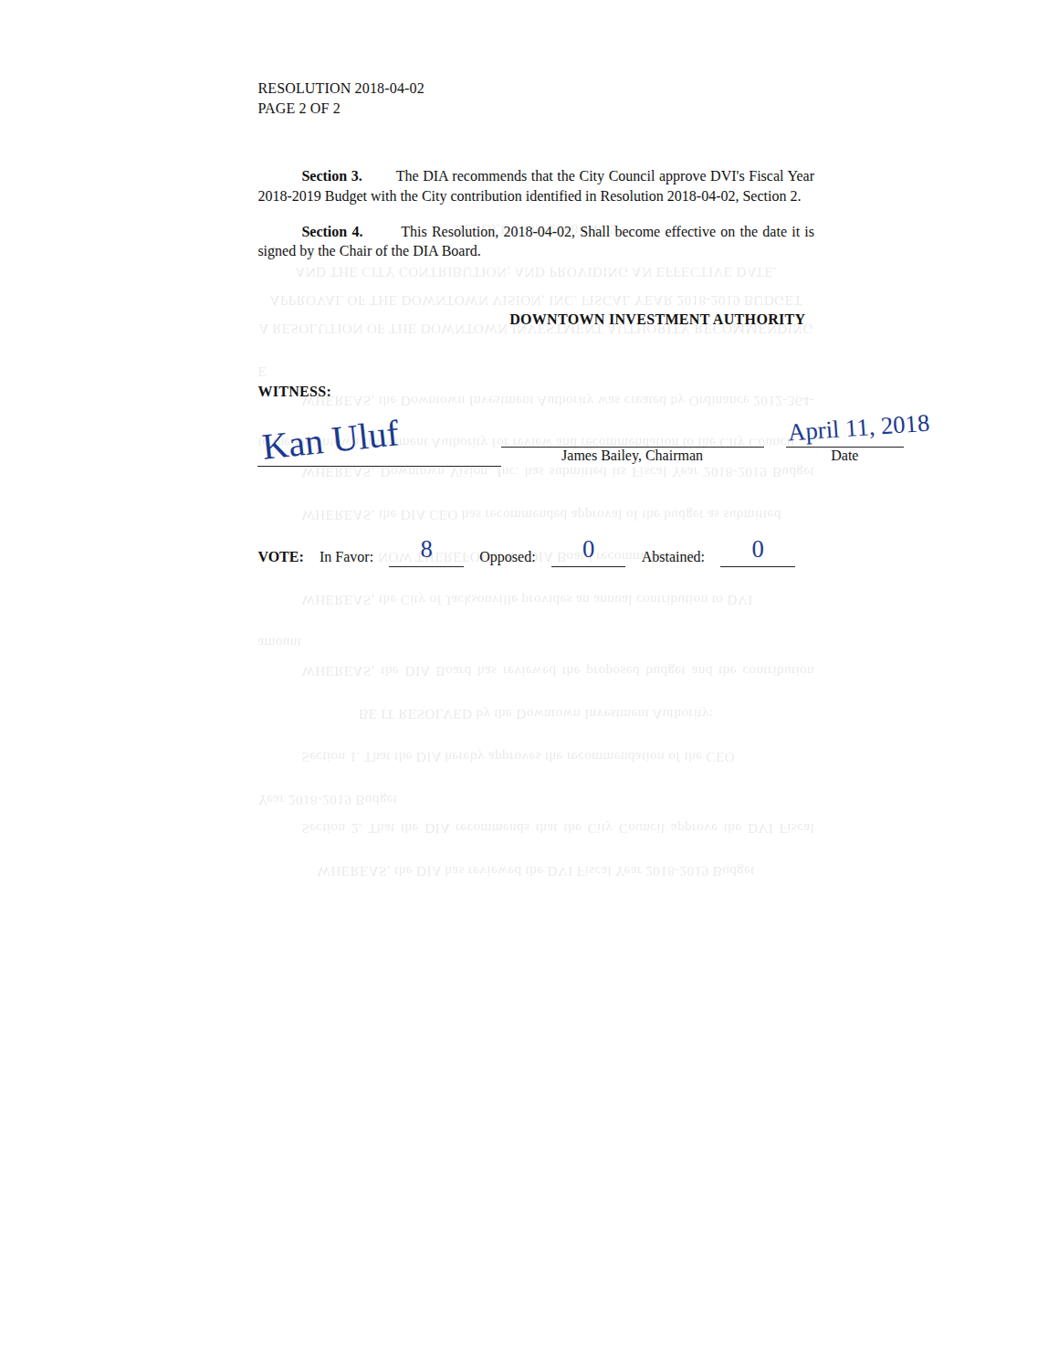WHEREAS, the DIA has reviewed the DVI Fiscal Year 2018-2019 Budget
Section 2. That the DIA recommends that the City Council approve the DVI Fiscal Year 2018-2019 Budget
Section 1. That the DIA hereby approves the recommendation of the CEO
BE IT RESOLVED by the Downtown Investment Authority:
WHEREAS, the DIA Board has reviewed the proposed budget and the contribution amount
WHEREAS, the City of Jacksonville provides an annual contribution to DVI
NOW THEREFORE, the DIA Board recommendation
WHEREAS, the DIA CEO has recommended approval of the budget as submitted
WHEREAS, Downtown Vision, Inc. has submitted its Fiscal Year 2018-2019 Budget to the Downtown Investment Authority for review and recommendation to the City Council
WHEREAS, the Downtown Investment Authority was created by Ordinance 2012-364-E
A RESOLUTION OF THE DOWNTOWN INVESTMENT AUTHORITY RECOMMENDING APPROVAL OF THE DOWNTOWN VISION, INC. FISCAL YEAR 2018-2019 BUDGET AND THE CITY CONTRIBUTION; AND PROVIDING AN EFFECTIVE DATE.
RESOLUTION 2018-04-02
RESOLUTION 2018-04-02
PAGE 2 OF 2
Section 3. The DIA recommends that the City Council approve DVI's Fiscal Year 2018-2019 Budget with the City contribution identified in Resolution 2018-04-02, Section 2.
Section 4. This Resolution, 2018-04-02, Shall become effective on the date it is signed by the Chair of the DIA Board.
WITNESS:
Kan Uluf
DOWNTOWN INVESTMENT AUTHORITY
​
James Bailey, Chairman
April 11, 2018
Date
VOTE: In Favor: 8 Opposed: 0 Abstained: 0